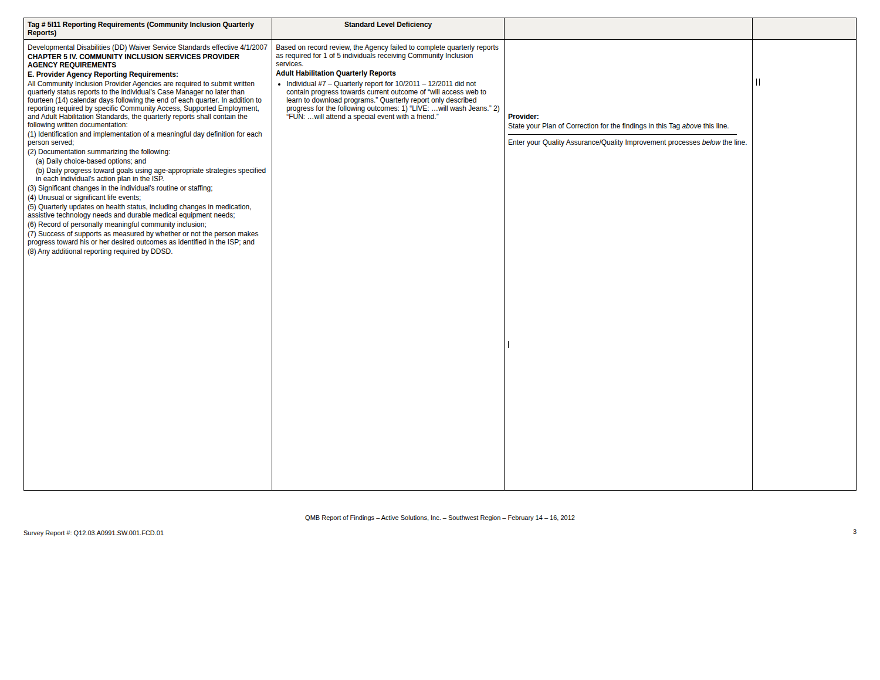| Tag # 5I11 Reporting Requirements (Community Inclusion Quarterly Reports) | Standard Level Deficiency | | |
| Developmental Disabilities (DD) Waiver Service Standards effective 4/1/2007 CHAPTER 5 IV. COMMUNITY INCLUSION SERVICES PROVIDER AGENCY REQUIREMENTS E. Provider Agency Reporting Requirements: All Community Inclusion Provider Agencies are required to submit written quarterly status reports to the individual's Case Manager no later than fourteen (14) calendar days following the end of each quarter. In addition to reporting required by specific Community Access, Supported Employment, and Adult Habilitation Standards, the quarterly reports shall contain the following written documentation: (1) Identification and implementation of a meaningful day definition for each person served; (2) Documentation summarizing the following: (a) Daily choice-based options; and (b) Daily progress toward goals using age-appropriate strategies specified in each individual's action plan in the ISP. (3) Significant changes in the individual's routine or staffing; (4) Unusual or significant life events; (5) Quarterly updates on health status, including changes in medication, assistive technology needs and durable medical equipment needs; (6) Record of personally meaningful community inclusion; (7) Success of supports as measured by whether or not the person makes progress toward his or her desired outcomes as identified in the ISP; and (8) Any additional reporting required by DDSD. | Based on record review, the Agency failed to complete quarterly reports as required for 1 of 5 individuals receiving Community Inclusion services. Adult Habilitation Quarterly Reports Individual #7 – Quarterly report for 10/2011 – 12/2011 did not contain progress towards current outcome of “will access web to learn to download programs.” Quarterly report only described progress for the following outcomes: 1) “LIVE: …will wash Jeans.” 2) “FUN: …will attend a special event with a friend.” | Provider: State your Plan of Correction for the findings in this Tag above this line. Enter your Quality Assurance/Quality Improvement processes below the line. | |
QMB Report of Findings – Active Solutions, Inc. – Southwest Region – February 14 – 16, 2012
Survey Report #: Q12.03.A0991.SW.001.FCD.01
3